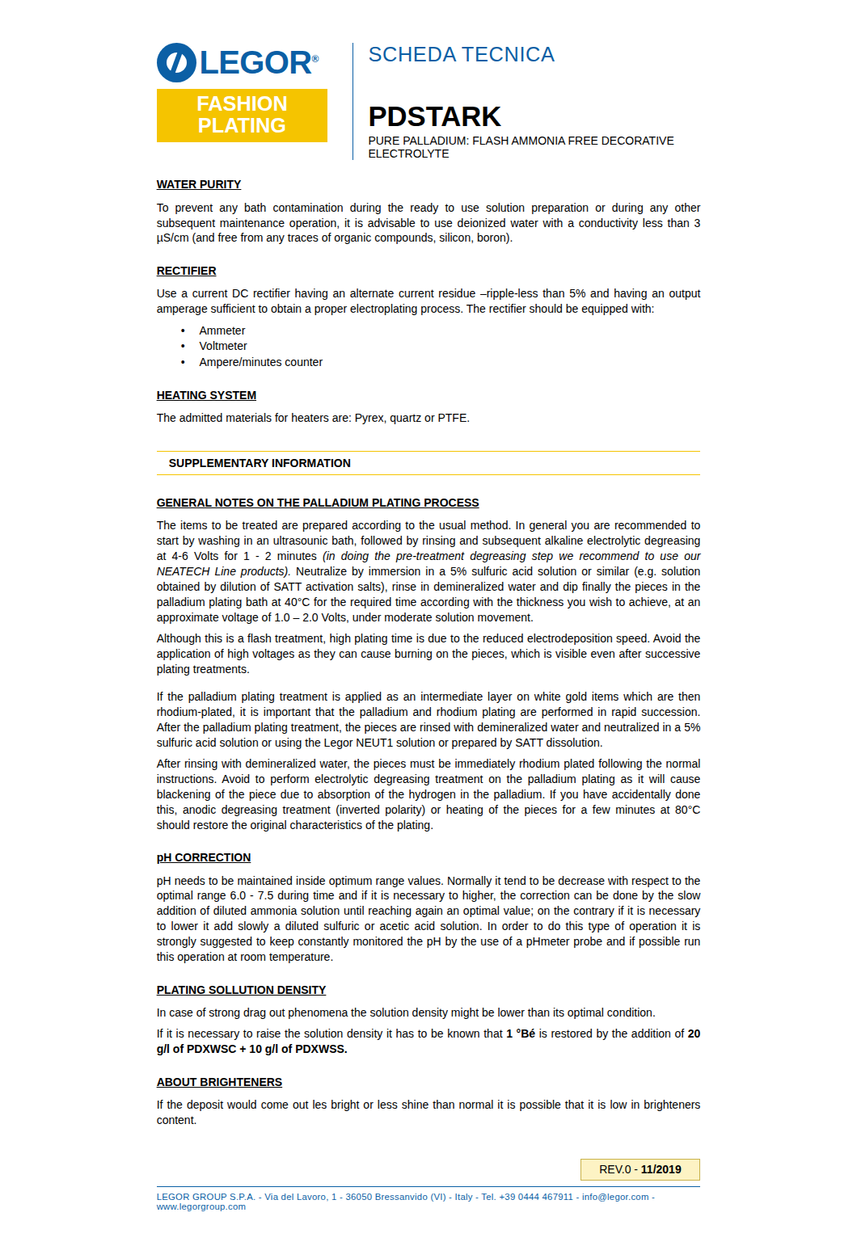LEGOR®
FASHION
PLATING
SCHEDA TECNICA
PDSTARK
PURE PALLADIUM: FLASH AMMONIA FREE DECORATIVE ELECTROLYTE
WATER PURITY
To prevent any bath contamination during the ready to use solution preparation or during any other subsequent maintenance operation, it is advisable to use deionized water with a conductivity less than 3 µS/cm (and free from any traces of organic compounds, silicon, boron).
RECTIFIER
Use a current DC rectifier having an alternate current residue –ripple-less than 5% and having an output amperage sufficient to obtain a proper electroplating process. The rectifier should be equipped with:
Ammeter
Voltmeter
Ampere/minutes counter
HEATING SYSTEM
The admitted materials for heaters are: Pyrex, quartz or PTFE.
SUPPLEMENTARY INFORMATION
GENERAL NOTES ON THE PALLADIUM PLATING PROCESS
The items to be treated are prepared according to the usual method. In general you are recommended to start by washing in an ultrasounic bath, followed by rinsing and subsequent alkaline electrolytic degreasing at 4-6 Volts for 1 - 2 minutes (in doing the pre-treatment degreasing step we recommend to use our NEATECH Line products). Neutralize by immersion in a 5% sulfuric acid solution or similar (e.g. solution obtained by dilution of SATT activation salts), rinse in demineralized water and dip finally the pieces in the palladium plating bath at 40°C for the required time according with the thickness you wish to achieve, at an approximate voltage of 1.0 – 2.0 Volts, under moderate solution movement.
Although this is a flash treatment, high plating time is due to the reduced electrodeposition speed. Avoid the application of high voltages as they can cause burning on the pieces, which is visible even after successive plating treatments.
If the palladium plating treatment is applied as an intermediate layer on white gold items which are then rhodium-plated, it is important that the palladium and rhodium plating are performed in rapid succession. After the palladium plating treatment, the pieces are rinsed with demineralized water and neutralized in a 5% sulfuric acid solution or using the Legor NEUT1 solution or prepared by SATT dissolution.
After rinsing with demineralized water, the pieces must be immediately rhodium plated following the normal instructions. Avoid to perform electrolytic degreasing treatment on the palladium plating as it will cause blackening of the piece due to absorption of the hydrogen in the palladium. If you have accidentally done this, anodic degreasing treatment (inverted polarity) or heating of the pieces for a few minutes at 80°C should restore the original characteristics of the plating.
pH CORRECTION
pH needs to be maintained inside optimum range values. Normally it tend to be decrease with respect to the optimal range 6.0 - 7.5 during time and if it is necessary to higher, the correction can be done by the slow addition of diluted ammonia solution until reaching again an optimal value; on the contrary if it is necessary to lower it add slowly a diluted sulfuric or acetic acid solution. In order to do this type of operation it is strongly suggested to keep constantly monitored the pH by the use of a pHmeter probe and if possible run this operation at room temperature.
PLATING SOLLUTION DENSITY
In case of strong drag out phenomena the solution density might be lower than its optimal condition.
If it is necessary to raise the solution density it has to be known that 1 °Bé is restored by the addition of 20 g/l of PDXWSC + 10 g/l of PDXWSS.
ABOUT BRIGHTENERS
If the deposit would come out les bright or less shine than normal it is possible that it is low in brighteners content.
REV.0 - 11/2019
LEGOR GROUP S.P.A. - Via del Lavoro, 1 - 36050 Bressanvido (VI) - Italy - Tel. +39 0444 467911 - info@legor.com - www.legorgroup.com